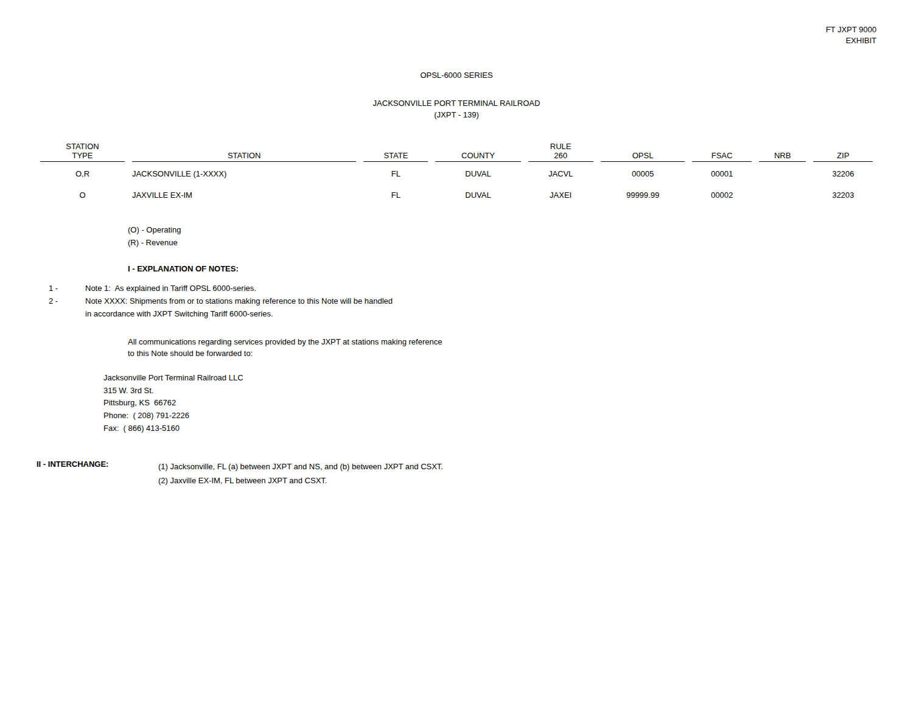FT JXPT 9000
EXHIBIT
OPSL-6000 SERIES
JACKSONVILLE PORT TERMINAL RAILROAD
(JXPT - 139)
| STATION TYPE | STATION | STATE | COUNTY | RULE 260 | OPSL | FSAC | NRB | ZIP |
| --- | --- | --- | --- | --- | --- | --- | --- | --- |
| O,R | JACKSONVILLE (1-XXXX) | FL | DUVAL | JACVL | 00005 | 00001 | | 32206 |
| O | JAXVILLE EX-IM | FL | DUVAL | JAXEI | 99999.99 | 00002 | | 32203 |
(O) - Operating
(R) - Revenue
I - EXPLANATION OF NOTES:
1 - Note 1: As explained in Tariff OPSL 6000-series.
2 - Note XXXX: Shipments from or to stations making reference to this Note will be handled
in accordance with JXPT Switching Tariff 6000-series.
All communications regarding services provided by the JXPT at stations making reference
to this Note should be forwarded to:
Jacksonville Port Terminal Railroad LLC
315 W. 3rd St.
Pittsburg, KS 66762
Phone: ( 208) 791-2226
Fax: ( 866) 413-5160
II - INTERCHANGE:
(1) Jacksonville, FL (a) between JXPT and NS, and (b) between JXPT and CSXT.
(2) Jaxville EX-IM, FL between JXPT and CSXT.